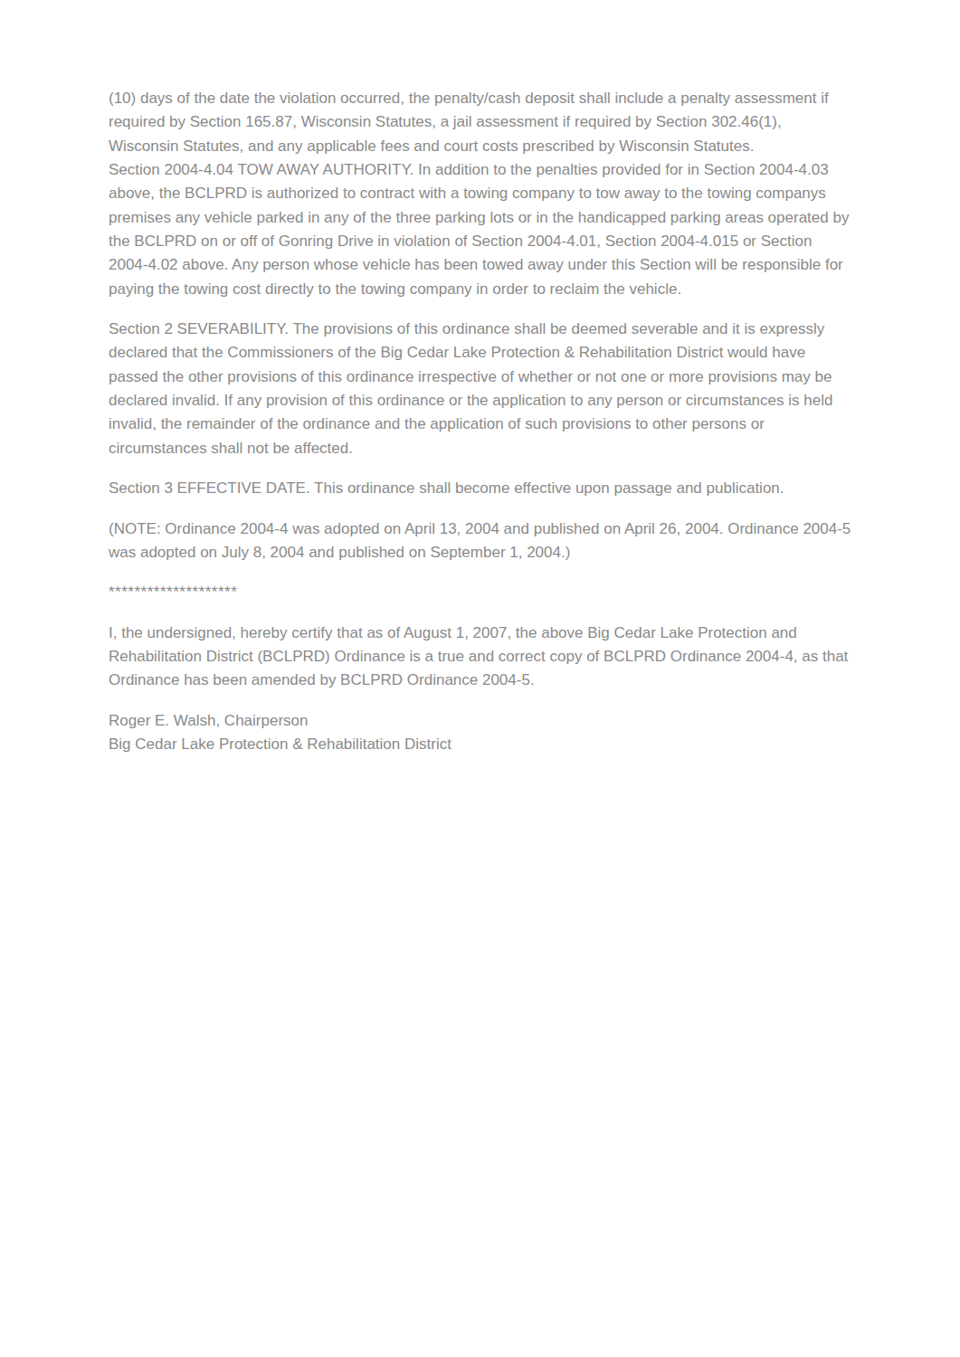(10) days of the date the violation occurred, the penalty/cash deposit shall include a penalty assessment if required by Section 165.87, Wisconsin Statutes, a jail assessment if required by Section 302.46(1), Wisconsin Statutes, and any applicable fees and court costs prescribed by Wisconsin Statutes.
Section 2004-4.04 TOW AWAY AUTHORITY. In addition to the penalties provided for in Section 2004-4.03 above, the BCLPRD is authorized to contract with a towing company to tow away to the towing companys premises any vehicle parked in any of the three parking lots or in the handicapped parking areas operated by the BCLPRD on or off of Gonring Drive in violation of Section 2004-4.01, Section 2004-4.015 or Section 2004-4.02 above. Any person whose vehicle has been towed away under this Section will be responsible for paying the towing cost directly to the towing company in order to reclaim the vehicle.
Section 2 SEVERABILITY. The provisions of this ordinance shall be deemed severable and it is expressly declared that the Commissioners of the Big Cedar Lake Protection & Rehabilitation District would have passed the other provisions of this ordinance irrespective of whether or not one or more provisions may be declared invalid. If any provision of this ordinance or the application to any person or circumstances is held invalid, the remainder of the ordinance and the application of such provisions to other persons or circumstances shall not be affected.
Section 3 EFFECTIVE DATE. This ordinance shall become effective upon passage and publication.
(NOTE: Ordinance 2004-4 was adopted on April 13, 2004 and published on April 26, 2004. Ordinance 2004-5 was adopted on July 8, 2004 and published on September 1, 2004.)
********************
I, the undersigned, hereby certify that as of August 1, 2007, the above Big Cedar Lake Protection and Rehabilitation District (BCLPRD) Ordinance is a true and correct copy of BCLPRD Ordinance 2004-4, as that Ordinance has been amended by BCLPRD Ordinance 2004-5.
Roger E. Walsh, Chairperson
Big Cedar Lake Protection & Rehabilitation District